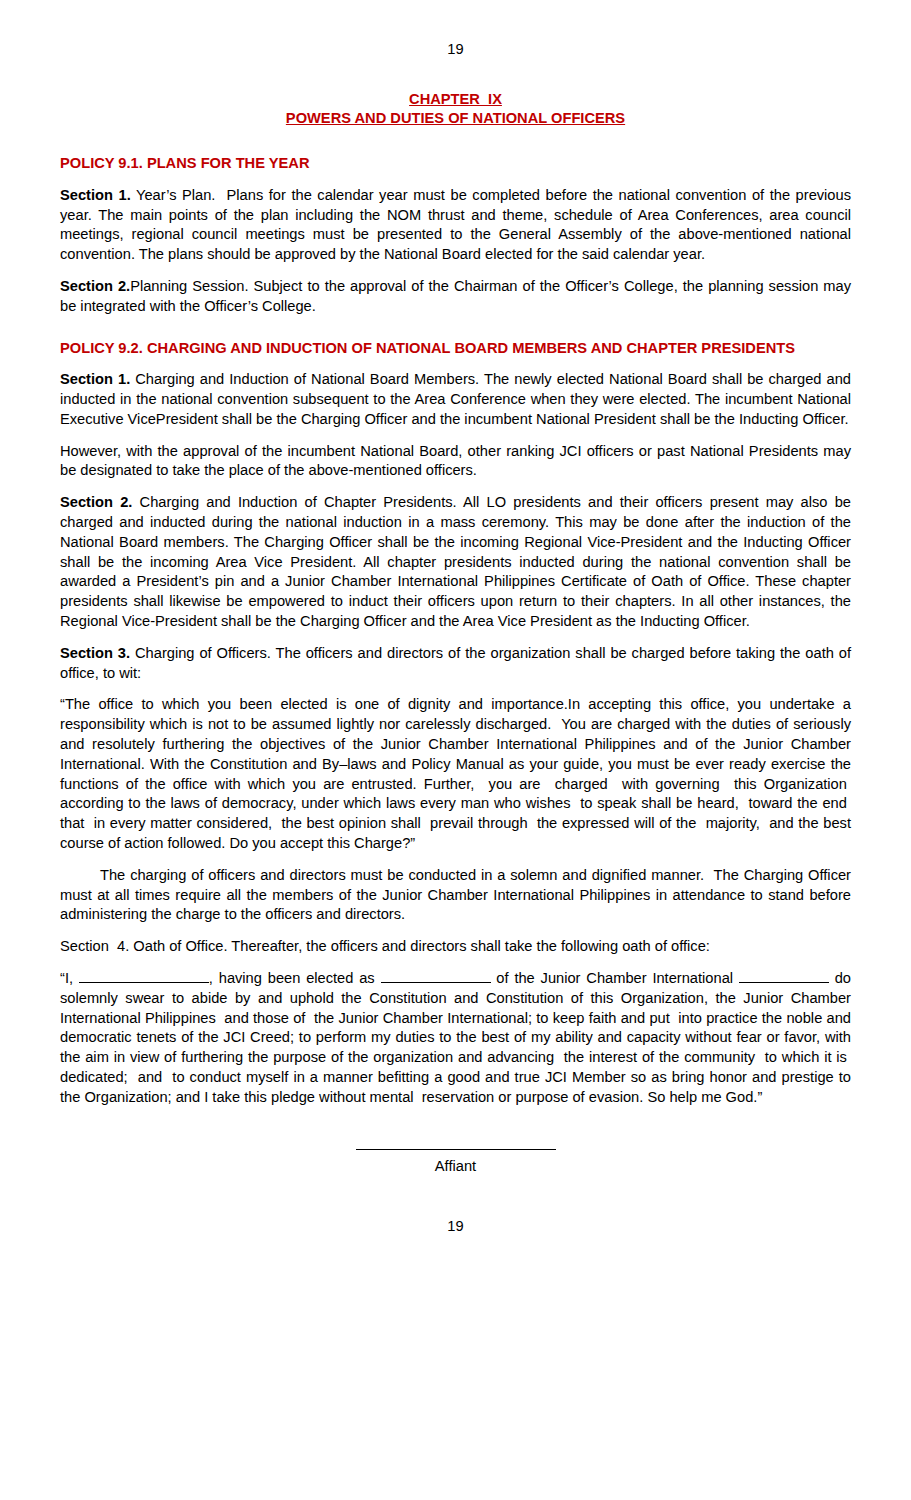19
CHAPTER IX
POWERS AND DUTIES OF NATIONAL OFFICERS
POLICY 9.1. PLANS FOR THE YEAR
Section 1. Year’s Plan. Plans for the calendar year must be completed before the national convention of the previous year. The main points of the plan including the NOM thrust and theme, schedule of Area Conferences, area council meetings, regional council meetings must be presented to the General Assembly of the above-mentioned national convention. The plans should be approved by the National Board elected for the said calendar year.
Section 2. Planning Session. Subject to the approval of the Chairman of the Officer’s College, the planning session may be integrated with the Officer’s College.
POLICY 9.2. CHARGING AND INDUCTION OF NATIONAL BOARD MEMBERS AND CHAPTER PRESIDENTS
Section 1. Charging and Induction of National Board Members. The newly elected National Board shall be charged and inducted in the national convention subsequent to the Area Conference when they were elected. The incumbent National Executive VicePresident shall be the Charging Officer and the incumbent National President shall be the Inducting Officer.
However, with the approval of the incumbent National Board, other ranking JCI officers or past National Presidents may be designated to take the place of the above-mentioned officers.
Section 2. Charging and Induction of Chapter Presidents. All LO presidents and their officers present may also be charged and inducted during the national induction in a mass ceremony. This may be done after the induction of the National Board members. The Charging Officer shall be the incoming Regional Vice-President and the Inducting Officer shall be the incoming Area Vice President. All chapter presidents inducted during the national convention shall be awarded a President’s pin and a Junior Chamber International Philippines Certificate of Oath of Office. These chapter presidents shall likewise be empowered to induct their officers upon return to their chapters. In all other instances, the Regional Vice-President shall be the Charging Officer and the Area Vice President as the Inducting Officer.
Section 3. Charging of Officers. The officers and directors of the organization shall be charged before taking the oath of office, to wit:
“The office to which you been elected is one of dignity and importance.In accepting this office, you undertake a responsibility which is not to be assumed lightly nor carelessly discharged. You are charged with the duties of seriously and resolutely furthering the objectives of the Junior Chamber International Philippines and of the Junior Chamber International. With the Constitution and By–laws and Policy Manual as your guide, you must be ever ready exercise the functions of the office with which you are entrusted. Further, you are charged with governing this Organization according to the laws of democracy, under which laws every man who wishes to speak shall be heard, toward the end that in every matter considered, the best opinion shall prevail through the expressed will of the majority, and the best course of action followed. Do you accept this Charge?”
The charging of officers and directors must be conducted in a solemn and dignified manner. The Charging Officer must at all times require all the members of the Junior Chamber International Philippines in attendance to stand before administering the charge to the officers and directors.
Section 4. Oath of Office. Thereafter, the officers and directors shall take the following oath of office:
“I, , having been elected as of the Junior Chamber International do solemnly swear to abide by and uphold the Constitution and Constitution of this Organization, the Junior Chamber International Philippines and those of the Junior Chamber International; to keep faith and put into practice the noble and democratic tenets of the JCI Creed; to perform my duties to the best of my ability and capacity without fear or favor, with the aim in view of furthering the purpose of the organization and advancing the interest of the community to which it is dedicated; and to conduct myself in a manner befitting a good and true JCI Member so as bring honor and prestige to the Organization; and I take this pledge without mental reservation or purpose of evasion. So help me God.”
Affiant
19